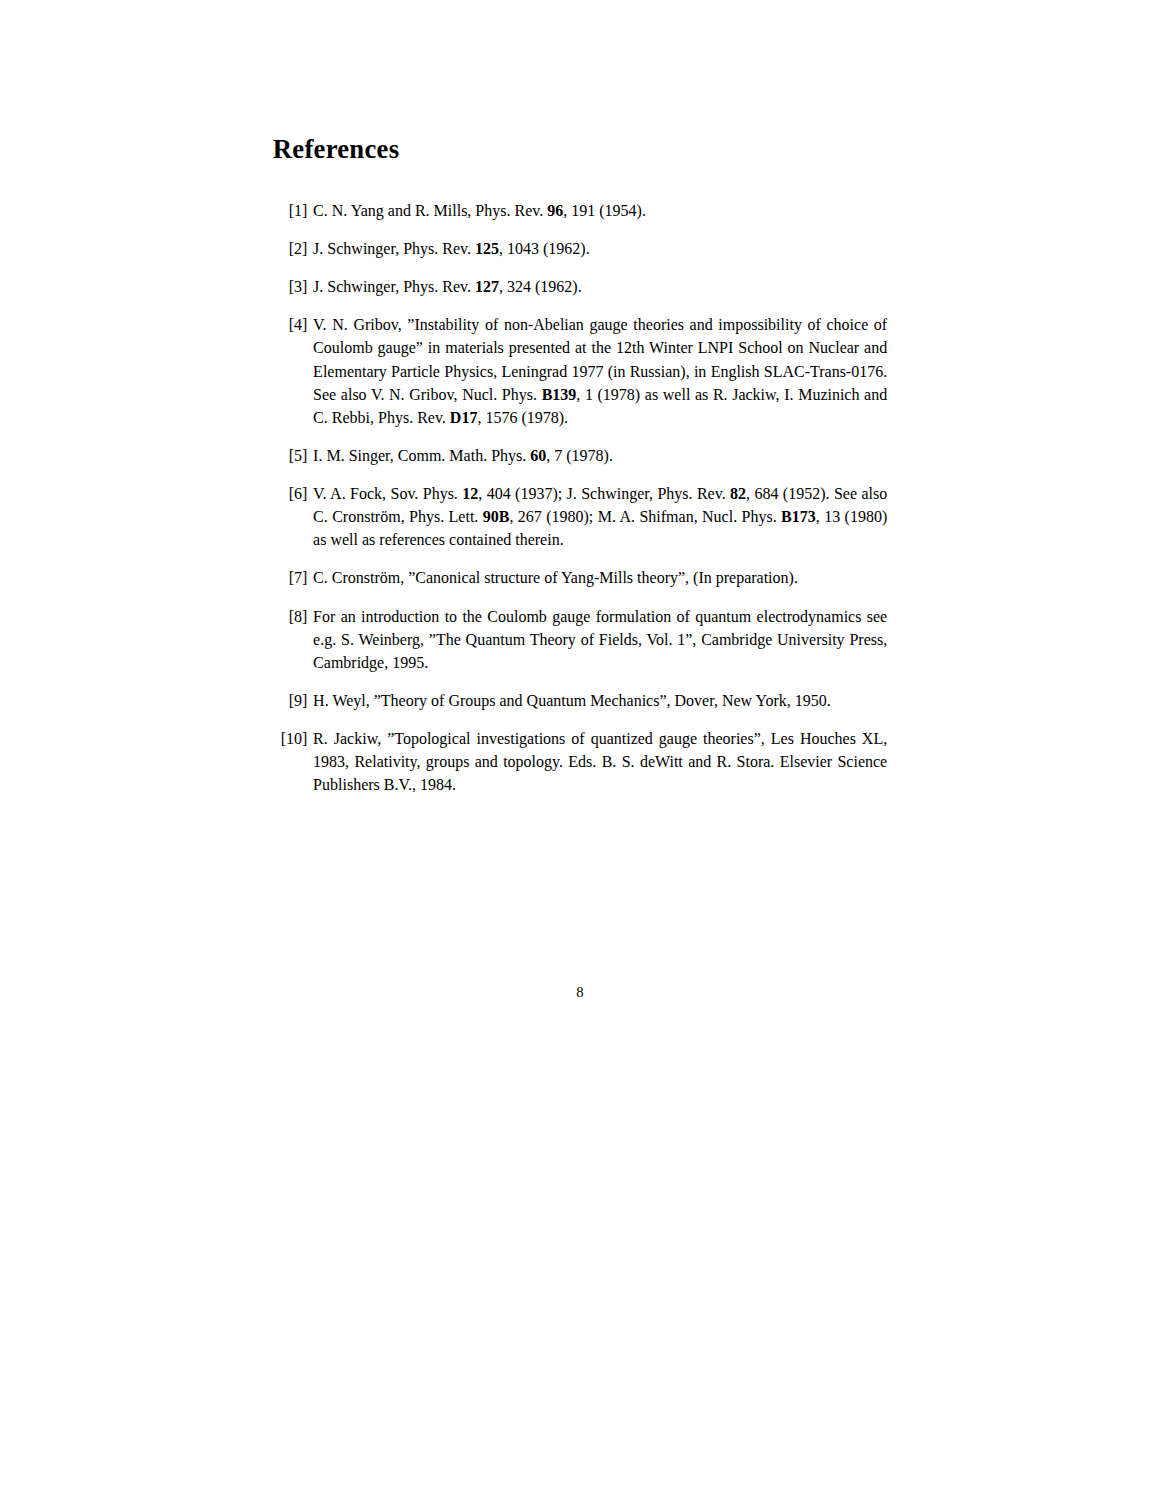References
[1] C. N. Yang and R. Mills, Phys. Rev. 96, 191 (1954).
[2] J. Schwinger, Phys. Rev. 125, 1043 (1962).
[3] J. Schwinger, Phys. Rev. 127, 324 (1962).
[4] V. N. Gribov, ”Instability of non-Abelian gauge theories and impossibility of choice of Coulomb gauge” in materials presented at the 12th Winter LNPI School on Nuclear and Elementary Particle Physics, Leningrad 1977 (in Russian), in English SLAC-Trans-0176. See also V. N. Gribov, Nucl. Phys. B139, 1 (1978) as well as R. Jackiw, I. Muzinich and C. Rebbi, Phys. Rev. D17, 1576 (1978).
[5] I. M. Singer, Comm. Math. Phys. 60, 7 (1978).
[6] V. A. Fock, Sov. Phys. 12, 404 (1937); J. Schwinger, Phys. Rev. 82, 684 (1952). See also C. Cronström, Phys. Lett. 90B, 267 (1980); M. A. Shifman, Nucl. Phys. B173, 13 (1980) as well as references contained therein.
[7] C. Cronström, ”Canonical structure of Yang-Mills theory”, (In preparation).
[8] For an introduction to the Coulomb gauge formulation of quantum electrodynamics see e.g. S. Weinberg, ”The Quantum Theory of Fields, Vol. 1”, Cambridge University Press, Cambridge, 1995.
[9] H. Weyl, ”Theory of Groups and Quantum Mechanics”, Dover, New York, 1950.
[10] R. Jackiw, ”Topological investigations of quantized gauge theories”, Les Houches XL, 1983, Relativity, groups and topology. Eds. B. S. deWitt and R. Stora. Elsevier Science Publishers B.V., 1984.
8